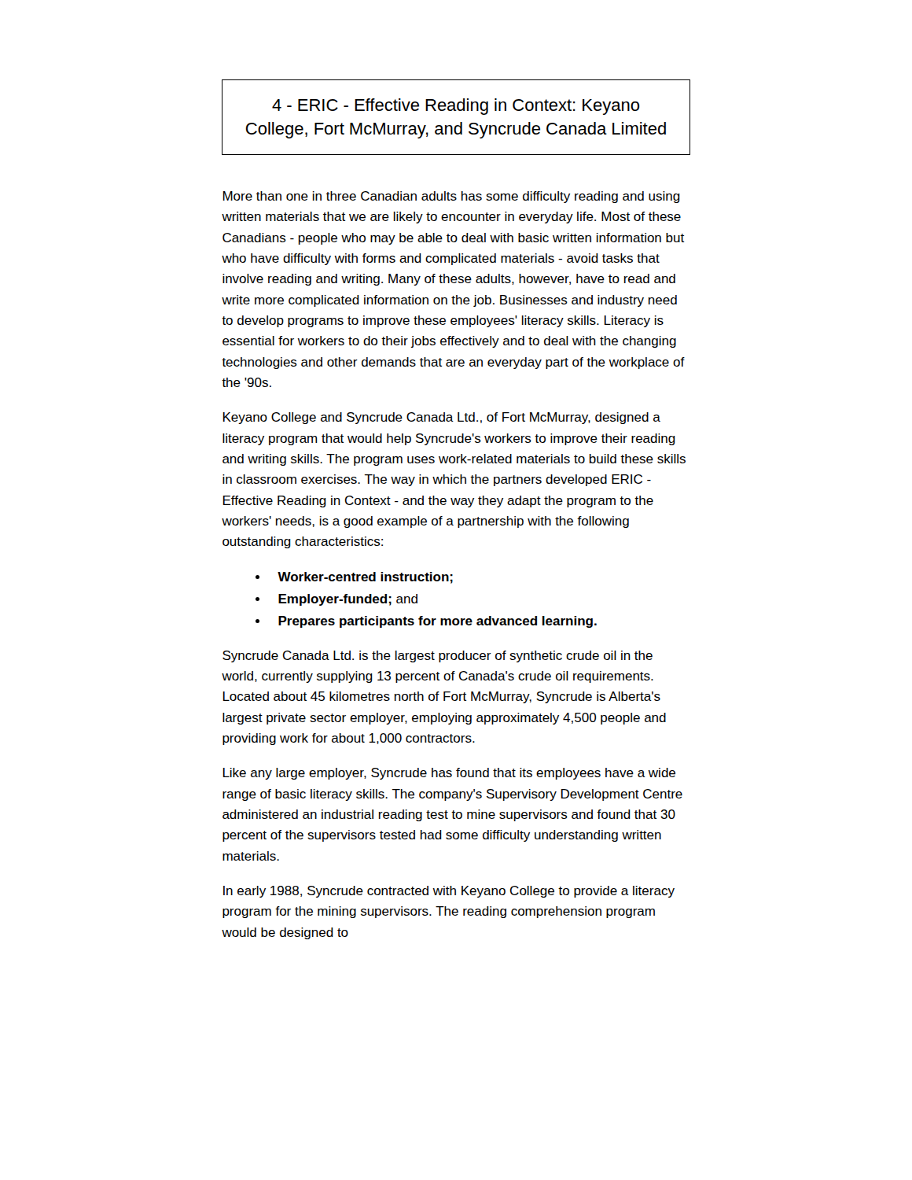4 - ERIC - Effective Reading in Context: Keyano College, Fort McMurray, and Syncrude Canada Limited
More than one in three Canadian adults has some difficulty reading and using written materials that we are likely to encounter in everyday life. Most of these Canadians - people who may be able to deal with basic written information but who have difficulty with forms and complicated materials - avoid tasks that involve reading and writing. Many of these adults, however, have to read and write more complicated information on the job. Businesses and industry need to develop programs to improve these employees' literacy skills. Literacy is essential for workers to do their jobs effectively and to deal with the changing technologies and other demands that are an everyday part of the workplace of the '90s.
Keyano College and Syncrude Canada Ltd., of Fort McMurray, designed a literacy program that would help Syncrude's workers to improve their reading and writing skills. The program uses work-related materials to build these skills in classroom exercises. The way in which the partners developed ERIC - Effective Reading in Context - and the way they adapt the program to the workers' needs, is a good example of a partnership with the following outstanding characteristics:
Worker-centred instruction;
Employer-funded; and
Prepares participants for more advanced learning.
Syncrude Canada Ltd. is the largest producer of synthetic crude oil in the world, currently supplying 13 percent of Canada's crude oil requirements. Located about 45 kilometres north of Fort McMurray, Syncrude is Alberta's largest private sector employer, employing approximately 4,500 people and providing work for about 1,000 contractors.
Like any large employer, Syncrude has found that its employees have a wide range of basic literacy skills. The company's Supervisory Development Centre administered an industrial reading test to mine supervisors and found that 30 percent of the supervisors tested had some difficulty understanding written materials.
In early 1988, Syncrude contracted with Keyano College to provide a literacy program for the mining supervisors. The reading comprehension program would be designed to